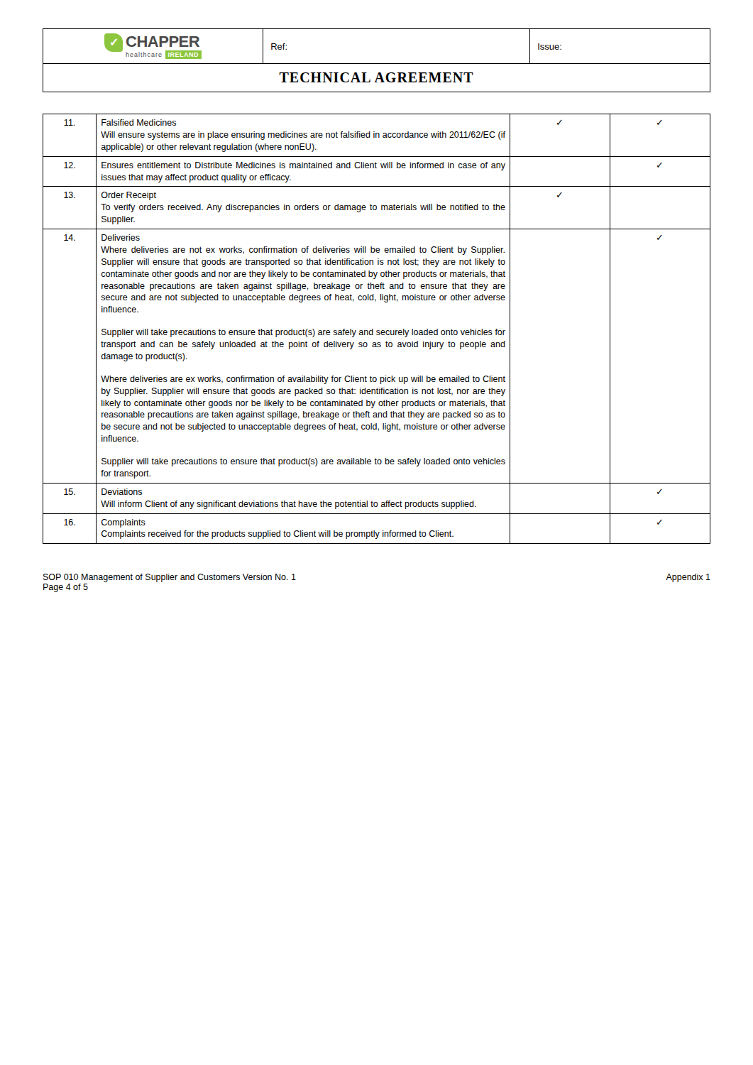| ✓ CHAPPER healthcare IRELAND | Ref: | Issue: |
| TECHNICAL AGREEMENT |
| 11. | Falsified Medicines Will ensure systems are in place ensuring medicines are not falsified in accordance with 2011/62/EC (if applicable) or other relevant regulation (where nonEU). | ✓ | ✓ |
| 12. | Ensures entitlement to Distribute Medicines is maintained and Client will be informed in case of any issues that may affect product quality or efficacy. | | ✓ |
| 13. | Order Receipt To verify orders received. Any discrepancies in orders or damage to materials will be notified to the Supplier. | ✓ | |
| 14. | Deliveries Where deliveries are not ex works, confirmation of deliveries will be emailed to Client by Supplier. Supplier will ensure that goods are transported so that identification is not lost; they are not likely to contaminate other goods and nor are they likely to be contaminated by other products or materials, that reasonable precautions are taken against spillage, breakage or theft and to ensure that they are secure and are not subjected to unacceptable degrees of heat, cold, light, moisture or other adverse influence. Supplier will take precautions to ensure that product(s) are safely and securely loaded onto vehicles for transport and can be safely unloaded at the point of delivery so as to avoid injury to people and damage to product(s). Where deliveries are ex works, confirmation of availability for Client to pick up will be emailed to Client by Supplier. Supplier will ensure that goods are packed so that: identification is not lost, nor are they likely to contaminate other goods nor be likely to be contaminated by other products or materials, that reasonable precautions are taken against spillage, breakage or theft and that they are packed so as to be secure and not be subjected to unacceptable degrees of heat, cold, light, moisture or other adverse influence. Supplier will take precautions to ensure that product(s) are available to be safely loaded onto vehicles for transport. | | ✓ |
| 15. | Deviations Will inform Client of any significant deviations that have the potential to affect products supplied. | | ✓ |
| 16. | Complaints Complaints received for the products supplied to Client will be promptly informed to Client. | | ✓ |
SOP 010 Management of Supplier and Customers Version No. 1
Page 4 of 5
Appendix 1